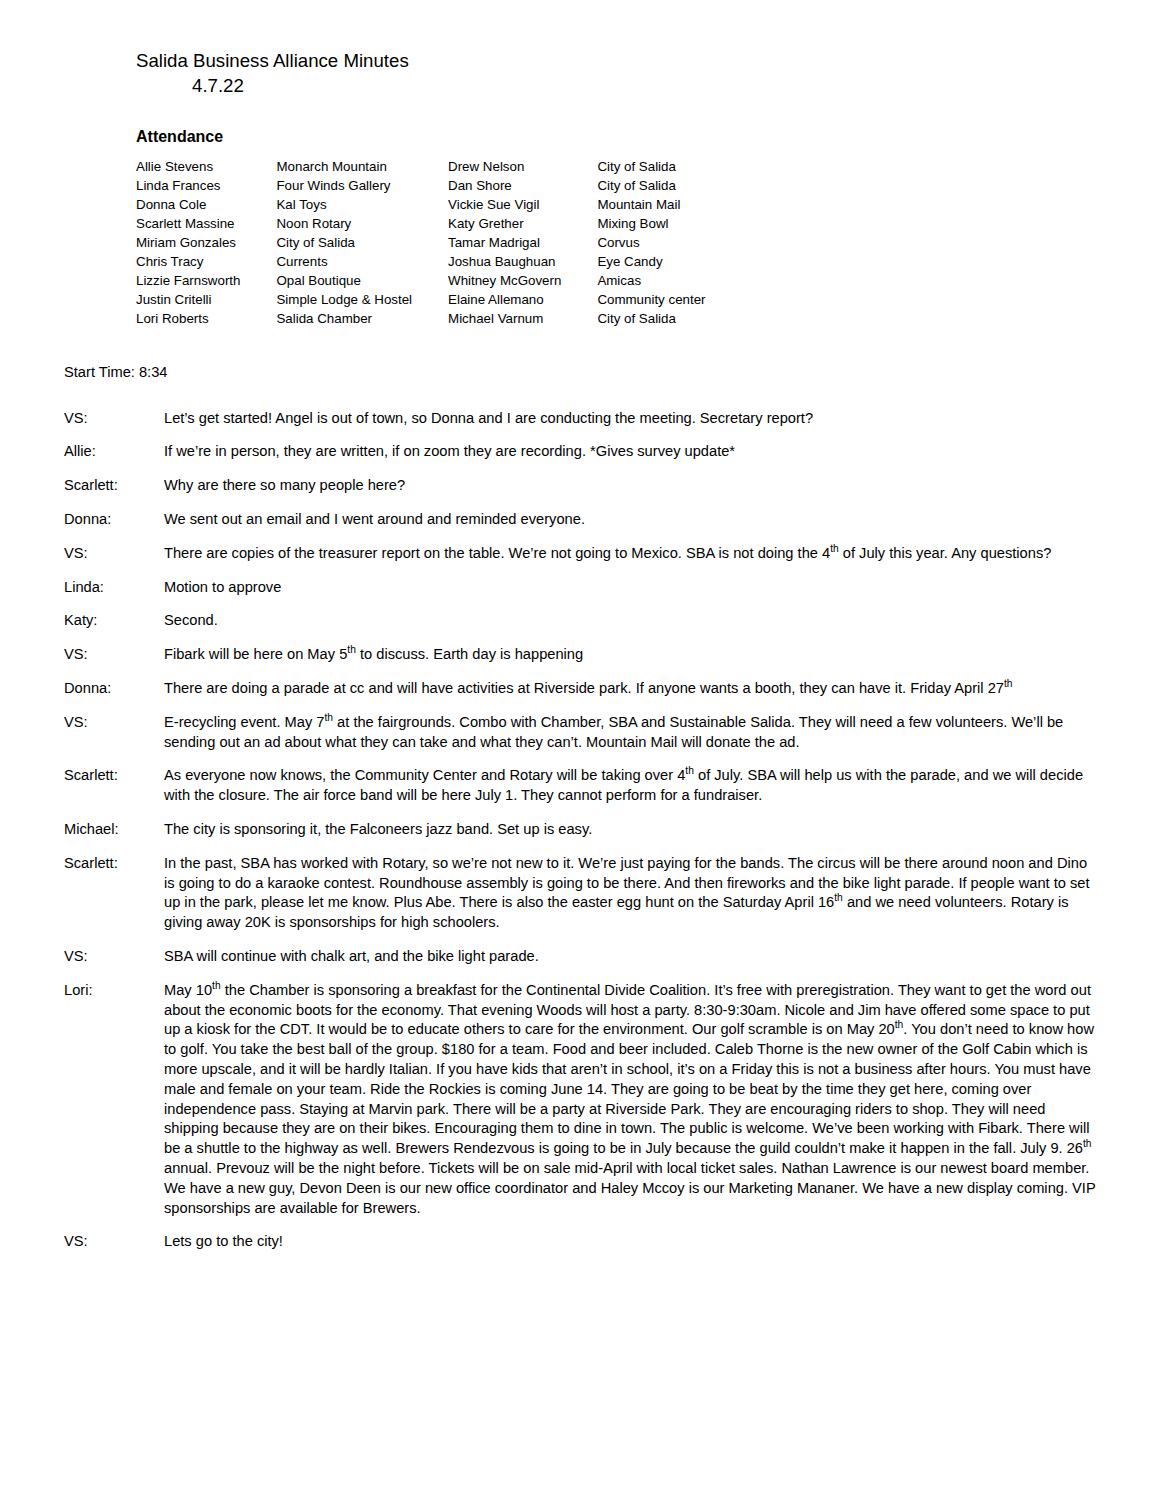Salida Business Alliance Minutes
4.7.22
Attendance
| Allie Stevens | Monarch Mountain | Drew Nelson | City of Salida |
| Linda Frances | Four Winds Gallery | Dan Shore | City of Salida |
| Donna Cole | Kal Toys | Vickie Sue Vigil | Mountain Mail |
| Scarlett Massine | Noon Rotary | Katy Grether | Mixing Bowl |
| Miriam Gonzales | City of Salida | Tamar Madrigal | Corvus |
| Chris Tracy | Currents | Joshua Baughuan | Eye Candy |
| Lizzie Farnsworth | Opal Boutique | Whitney McGovern | Amicas |
| Justin Critelli | Simple Lodge & Hostel | Elaine Allemano | Community center |
| Lori Roberts | Salida Chamber | Michael Varnum | City of Salida |
Start Time: 8:34
| VS: | Let’s get started! Angel is out of town, so Donna and I are conducting the meeting. Secretary report? |
| Allie: | If we’re in person, they are written, if on zoom they are recording. *Gives survey update* |
| Scarlett: | Why are there so many people here? |
| Donna: | We sent out an email and I went around and reminded everyone. |
| VS: | There are copies of the treasurer report on the table. We’re not going to Mexico. SBA is not doing the 4 th of July this year. Any questions? |
| Linda: | Motion to approve |
| Katy: | Second. |
| VS: | Fibark will be here on May 5 th to discuss. Earth day is happening |
| Donna: | There are doing a parade at cc and will have activities at Riverside park. If anyone wants a booth, they can have it. Friday April 27 th |
| VS: | E-recycling event. May 7 th at the fairgrounds. Combo with Chamber, SBA and Sustainable Salida. They will need a few volunteers. We’ll be sending out an ad about what they can take and what they can’t. Mountain Mail will donate the ad. |
| Scarlett: | As everyone now knows, the Community Center and Rotary will be taking over 4 th of July. SBA will help us with the parade, and we will decide with the closure. The air force band will be here July 1. They cannot perform for a fundraiser. |
| Michael: | The city is sponsoring it, the Falconeers jazz band. Set up is easy. |
| Scarlett: | In the past, SBA has worked with Rotary, so we’re not new to it. We’re just paying for the bands. The circus will be there around noon and Dino is going to do a karaoke contest. Roundhouse assembly is going to be there. And then fireworks and the bike light parade. If people want to set up in the park, please let me know. Plus Abe. There is also the easter egg hunt on the Saturday April 16 th and we need volunteers. Rotary is giving away 20K is sponsorships for high schoolers. |
| VS: | SBA will continue with chalk art, and the bike light parade. |
| Lori: | May 10 th the Chamber is sponsoring a breakfast for the Continental Divide Coalition. It’s free with preregistration. They want to get the word out about the economic boots for the economy. That evening Woods will host a party. 8:30-9:30am. Nicole and Jim have offered some space to put up a kiosk for the CDT. It would be to educate others to care for the environment. Our golf scramble is on May 20 th . You don’t need to know how to golf. You take the best ball of the group. $180 for a team. Food and beer included. Caleb Thorne is the new owner of the Golf Cabin which is more upscale, and it will be hardly Italian. If you have kids that aren’t in school, it’s on a Friday this is not a business after hours. You must have male and female on your team. Ride the Rockies is coming June 14. They are going to be beat by the time they get here, coming over independence pass. Staying at Marvin park. There will be a party at Riverside Park. They are encouraging riders to shop. They will need shipping because they are on their bikes. Encouraging them to dine in town. The public is welcome. We’ve been working with Fibark. There will be a shuttle to the highway as well. Brewers Rendezvous is going to be in July because the guild couldn’t make it happen in the fall. July 9. 26 th annual. Prevouz will be the night before. Tickets will be on sale mid-April with local ticket sales. Nathan Lawrence is our newest board member. We have a new guy, Devon Deen is our new office coordinator and Haley Mccoy is our Marketing Mananer. We have a new display coming. VIP sponsorships are available for Brewers. |
| VS: | Lets go to the city! |